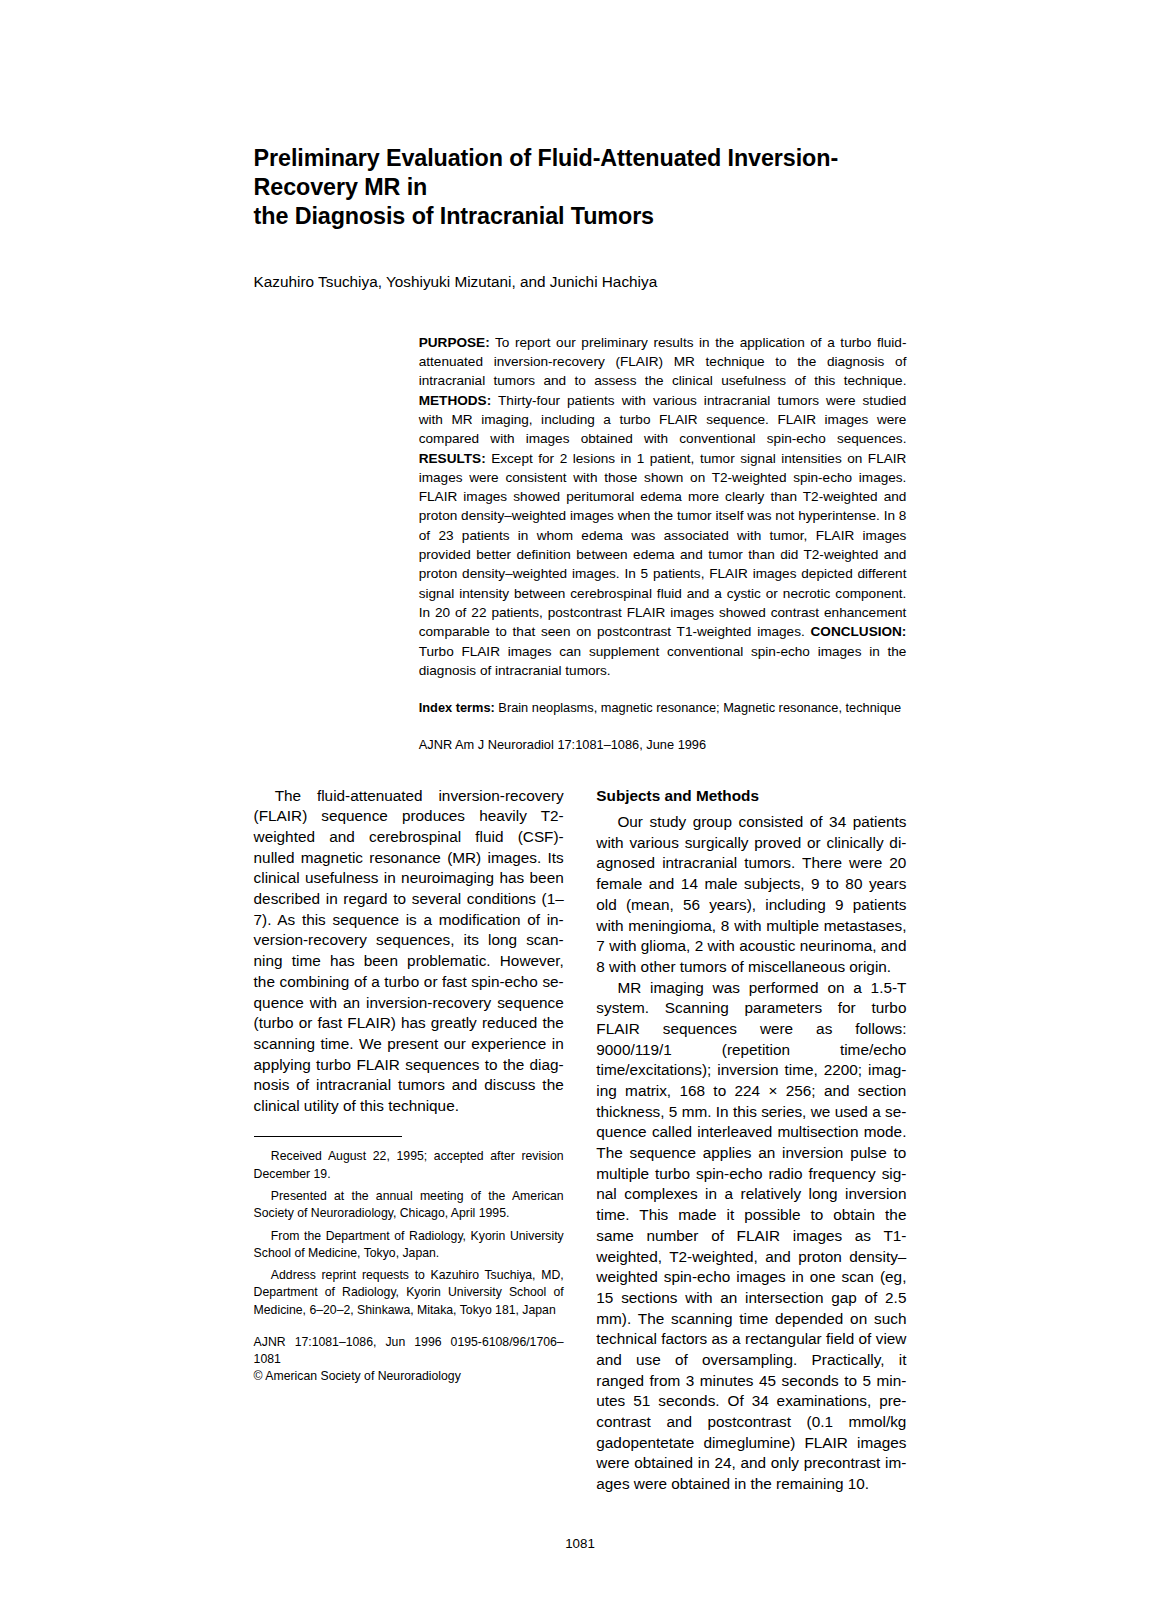Preliminary Evaluation of Fluid-Attenuated Inversion-Recovery MR in
the Diagnosis of Intracranial Tumors
Kazuhiro Tsuchiya, Yoshiyuki Mizutani, and Junichi Hachiya
PURPOSE: To report our preliminary results in the application of a turbo fluid-attenuated inversion-recovery (FLAIR) MR technique to the diagnosis of intracranial tumors and to assess the clinical usefulness of this technique. METHODS: Thirty-four patients with various intracranial tumors were studied with MR imaging, including a turbo FLAIR sequence. FLAIR images were compared with images obtained with conventional spin-echo sequences. RESULTS: Except for 2 lesions in 1 patient, tumor signal intensities on FLAIR images were consistent with those shown on T2-weighted spin-echo images. FLAIR images showed peritumoral edema more clearly than T2-weighted and proton density–weighted images when the tumor itself was not hyperintense. In 8 of 23 patients in whom edema was associated with tumor, FLAIR images provided better definition between edema and tumor than did T2-weighted and proton density–weighted images. In 5 patients, FLAIR images depicted different signal intensity between cerebrospinal fluid and a cystic or necrotic component. In 20 of 22 patients, postcontrast FLAIR images showed contrast enhancement comparable to that seen on postcontrast T1-weighted images. CONCLUSION: Turbo FLAIR images can supplement conventional spin-echo images in the diagnosis of intracranial tumors.
Index terms: Brain neoplasms, magnetic resonance; Magnetic resonance, technique
AJNR Am J Neuroradiol 17:1081–1086, June 1996
The fluid-attenuated inversion-recovery (FLAIR) sequence produces heavily T2-weighted and cerebrospinal fluid (CSF)-nulled magnetic resonance (MR) images. Its clinical usefulness in neuroimaging has been described in regard to several conditions (1–7). As this sequence is a modification of inversion-recovery sequences, its long scanning time has been problematic. However, the combining of a turbo or fast spin-echo sequence with an inversion-recovery sequence (turbo or fast FLAIR) has greatly reduced the scanning time. We present our experience in applying turbo FLAIR sequences to the diagnosis of intracranial tumors and discuss the clinical utility of this technique.
Received August 22, 1995; accepted after revision December 19.
Presented at the annual meeting of the American Society of Neuroradiology, Chicago, April 1995.
From the Department of Radiology, Kyorin University School of Medicine, Tokyo, Japan.
Address reprint requests to Kazuhiro Tsuchiya, MD, Department of Radiology, Kyorin University School of Medicine, 6–20–2, Shinkawa, Mitaka, Tokyo 181, Japan
AJNR 17:1081–1086, Jun 1996 0195-6108/96/1706–1081
© American Society of Neuroradiology
Subjects and Methods
Our study group consisted of 34 patients with various surgically proved or clinically diagnosed intracranial tumors. There were 20 female and 14 male subjects, 9 to 80 years old (mean, 56 years), including 9 patients with meningioma, 8 with multiple metastases, 7 with glioma, 2 with acoustic neurinoma, and 8 with other tumors of miscellaneous origin.
MR imaging was performed on a 1.5-T system. Scanning parameters for turbo FLAIR sequences were as follows: 9000/119/1 (repetition time/echo time/excitations); inversion time, 2200; imaging matrix, 168 to 224 × 256; and section thickness, 5 mm. In this series, we used a sequence called interleaved multisection mode. The sequence applies an inversion pulse to multiple turbo spin-echo radio frequency signal complexes in a relatively long inversion time. This made it possible to obtain the same number of FLAIR images as T1-weighted, T2-weighted, and proton density–weighted spin-echo images in one scan (eg, 15 sections with an intersection gap of 2.5 mm). The scanning time depended on such technical factors as a rectangular field of view and use of oversampling. Practically, it ranged from 3 minutes 45 seconds to 5 minutes 51 seconds. Of 34 examinations, precontrast and postcontrast (0.1 mmol/kg gadopentetate dimeglumine) FLAIR images were obtained in 24, and only precontrast images were obtained in the remaining 10.
1081